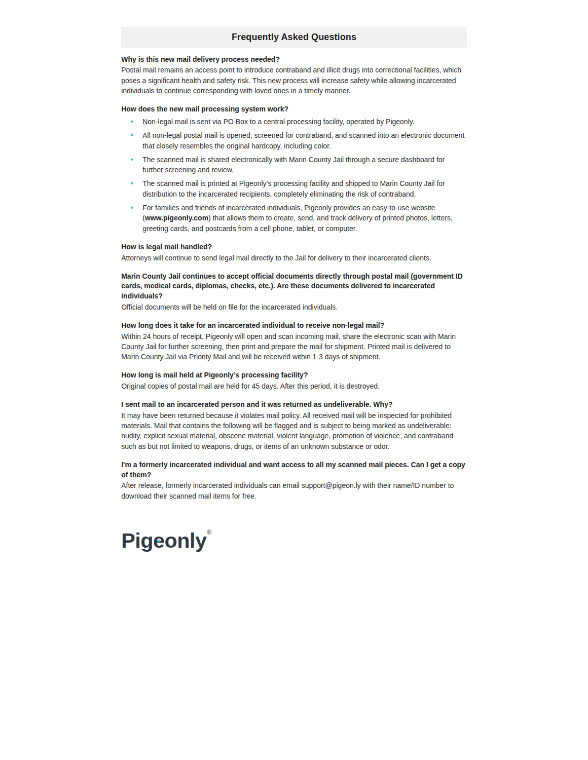Frequently Asked Questions
Why is this new mail delivery process needed?
Postal mail remains an access point to introduce contraband and illicit drugs into correctional facilities, which poses a significant health and safety risk. This new process will increase safety while allowing incarcerated individuals to continue corresponding with loved ones in a timely manner.
How does the new mail processing system work?
Non-legal mail is sent via PO Box to a central processing facility, operated by Pigeonly.
All non-legal postal mail is opened, screened for contraband, and scanned into an electronic document that closely resembles the original hardcopy, including color.
The scanned mail is shared electronically with Marin County Jail through a secure dashboard for further screening and review.
The scanned mail is printed at Pigeonly’s processing facility and shipped to Marin County Jail for distribution to the incarcerated recipients, completely eliminating the risk of contraband.
For families and friends of incarcerated individuals, Pigeonly provides an easy-to-use website (www.pigeonly.com) that allows them to create, send, and track delivery of printed photos, letters, greeting cards, and postcards from a cell phone, tablet, or computer.
How is legal mail handled?
Attorneys will continue to send legal mail directly to the Jail for delivery to their incarcerated clients.
Marin County Jail continues to accept official documents directly through postal mail (government ID cards, medical cards, diplomas, checks, etc.). Are these documents delivered to incarcerated individuals?
Official documents will be held on file for the incarcerated individuals.
How long does it take for an incarcerated individual to receive non-legal mail?
Within 24 hours of receipt, Pigeonly will open and scan incoming mail, share the electronic scan with Marin County Jail for further screening, then print and prepare the mail for shipment. Printed mail is delivered to Marin County Jail via Priority Mail and will be received within 1-3 days of shipment.
How long is mail held at Pigeonly’s processing facility?
Original copies of postal mail are held for 45 days. After this period, it is destroyed.
I sent mail to an incarcerated person and it was returned as undeliverable. Why?
It may have been returned because it violates mail policy. All received mail will be inspected for prohibited materials. Mail that contains the following will be flagged and is subject to being marked as undeliverable: nudity, explicit sexual material, obscene material, violent language, promotion of violence, and contraband such as but not limited to weapons, drugs, or items of an unknown substance or odor.
I'm a formerly incarcerated individual and want access to all my scanned mail pieces. Can I get a copy of them?
After release, formerly incarcerated individuals can email support@pigeon.ly with their name/ID number to download their scanned mail items for free.
Pigeonly®